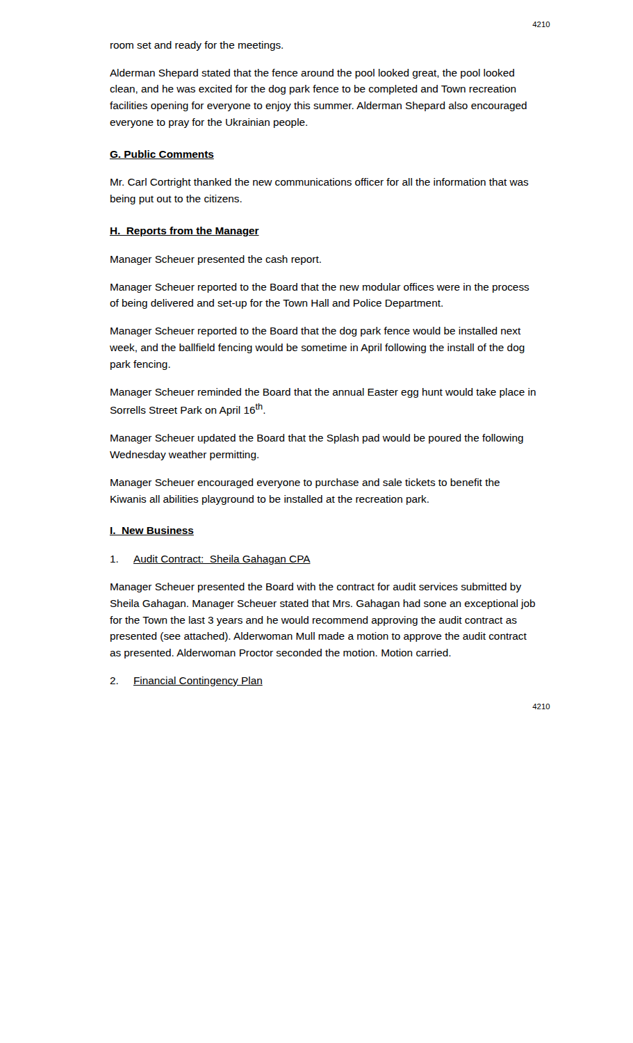4210
room set and ready for the meetings.
Alderman Shepard stated that the fence around the pool looked great, the pool looked clean, and he was excited for the dog park fence to be completed and Town recreation facilities opening for everyone to enjoy this summer. Alderman Shepard also encouraged everyone to pray for the Ukrainian people.
G. Public Comments
Mr. Carl Cortright thanked the new communications officer for all the information that was being put out to the citizens.
H. Reports from the Manager
Manager Scheuer presented the cash report.
Manager Scheuer reported to the Board that the new modular offices were in the process of being delivered and set-up for the Town Hall and Police Department.
Manager Scheuer reported to the Board that the dog park fence would be installed next week, and the ballfield fencing would be sometime in April following the install of the dog park fencing.
Manager Scheuer reminded the Board that the annual Easter egg hunt would take place in Sorrells Street Park on April 16th.
Manager Scheuer updated the Board that the Splash pad would be poured the following Wednesday weather permitting.
Manager Scheuer encouraged everyone to purchase and sale tickets to benefit the Kiwanis all abilities playground to be installed at the recreation park.
I. New Business
1. Audit Contract: Sheila Gahagan CPA
Manager Scheuer presented the Board with the contract for audit services submitted by Sheila Gahagan. Manager Scheuer stated that Mrs. Gahagan had sone an exceptional job for the Town the last 3 years and he would recommend approving the audit contract as presented (see attached). Alderwoman Mull made a motion to approve the audit contract as presented. Alderwoman Proctor seconded the motion. Motion carried.
2. Financial Contingency Plan
4210